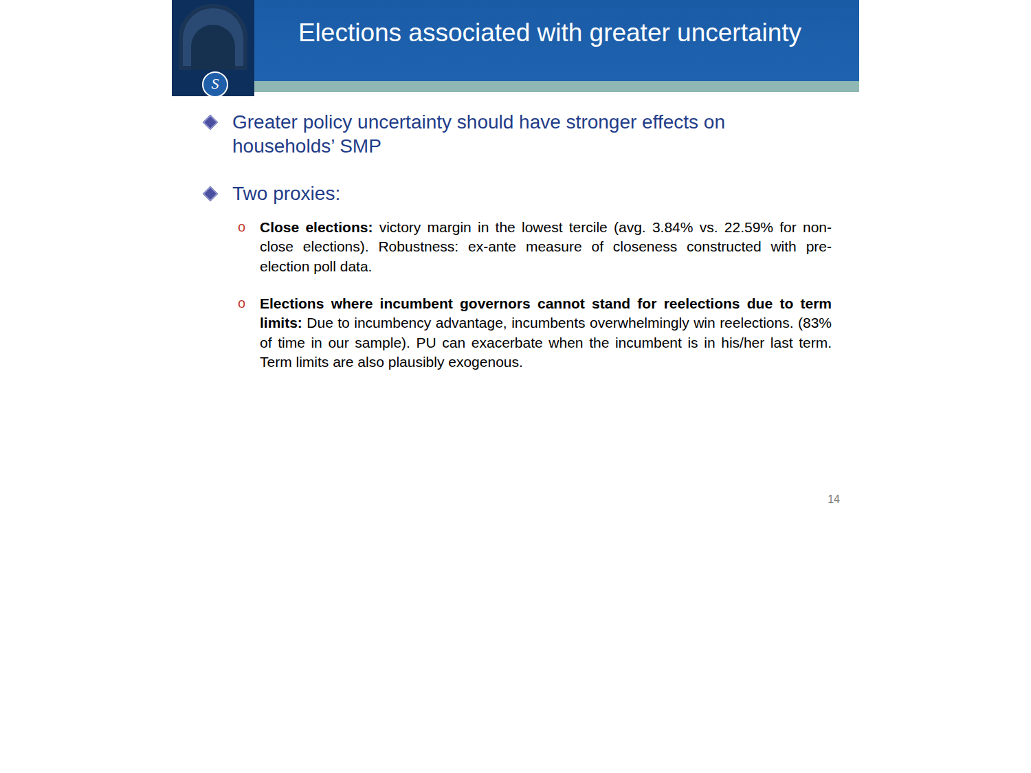Elections associated with greater uncertainty
S
Greater policy uncertainty should have stronger effects on households’ SMP
Two proxies:
Close elections: victory margin in the lowest tercile (avg. 3.84% vs. 22.59% for non-close elections). Robustness: ex-ante measure of closeness constructed with pre-election poll data.
Elections where incumbent governors cannot stand for reelections due to term limits: Due to incumbency advantage, incumbents overwhelmingly win reelections. (83% of time in our sample). PU can exacerbate when the incumbent is in his/her last term. Term limits are also plausibly exogenous.
14